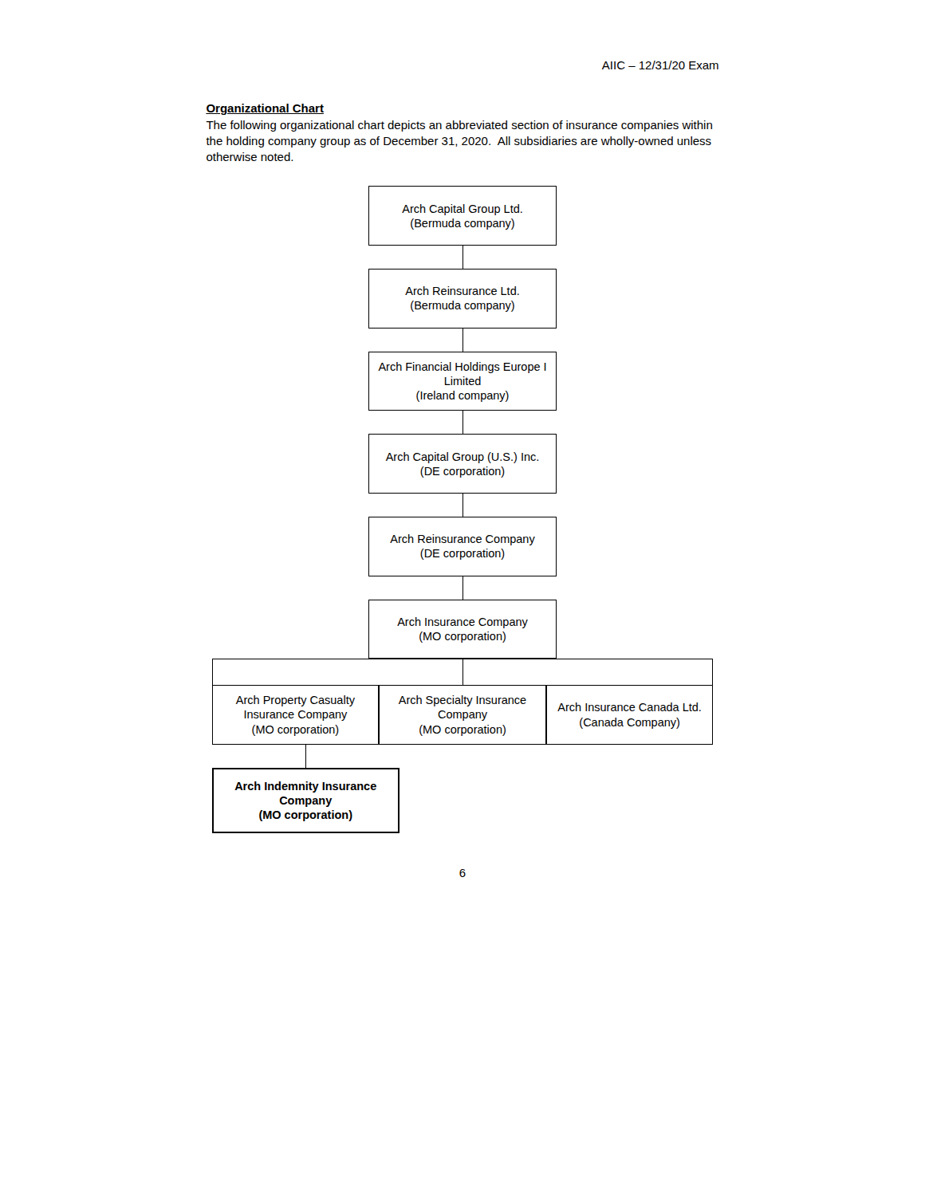AIIC – 12/31/20 Exam
Organizational Chart
The following organizational chart depicts an abbreviated section of insurance companies within the holding company group as of December 31, 2020. All subsidiaries are wholly-owned unless otherwise noted.
Arch Capital Group Ltd. (Bermuda company)
Arch Reinsurance Ltd. (Bermuda company)
Arch Financial Holdings Europe I Limited (Ireland company)
Arch Capital Group (U.S.) Inc. (DE corporation)
Arch Reinsurance Company (DE corporation)
Arch Insurance Company (MO corporation)
Arch Property Casualty Insurance Company (MO corporation)
Arch Specialty Insurance Company (MO corporation)
Arch Insurance Canada Ltd. (Canada Company)
Arch Indemnity Insurance Company (MO corporation)
6